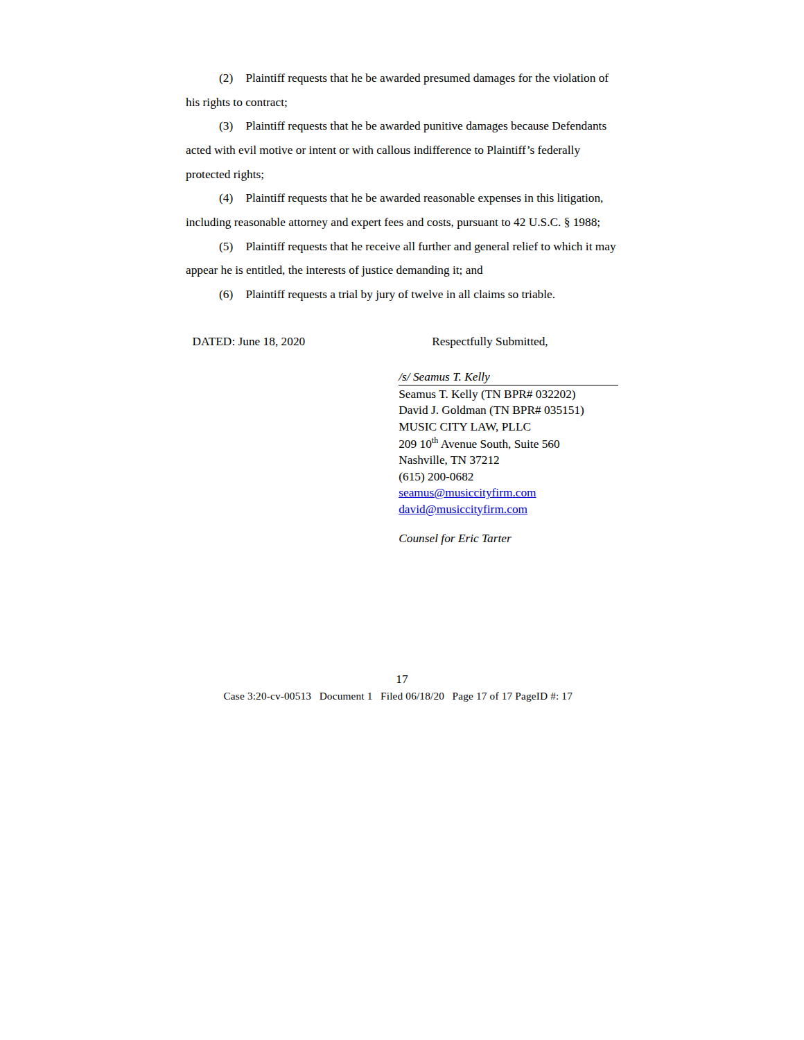(2) Plaintiff requests that he be awarded presumed damages for the violation of his rights to contract;
(3) Plaintiff requests that he be awarded punitive damages because Defendants acted with evil motive or intent or with callous indifference to Plaintiff’s federally protected rights;
(4) Plaintiff requests that he be awarded reasonable expenses in this litigation, including reasonable attorney and expert fees and costs, pursuant to 42 U.S.C. § 1988;
(5) Plaintiff requests that he receive all further and general relief to which it may appear he is entitled, the interests of justice demanding it; and
(6) Plaintiff requests a trial by jury of twelve in all claims so triable.
DATED: June 18, 2020
Respectfully Submitted,
/s/ Seamus T. Kelly
Seamus T. Kelly (TN BPR# 032202)
David J. Goldman (TN BPR# 035151)
MUSIC CITY LAW, PLLC
209 10th Avenue South, Suite 560
Nashville, TN 37212
(615) 200-0682
seamus@musiccityfirm.com
david@musiccityfirm.com
Counsel for Eric Tarter
17
Case 3:20-cv-00513Document 1 Filed 06/18/20Page 17 of 17 PageID #: 17